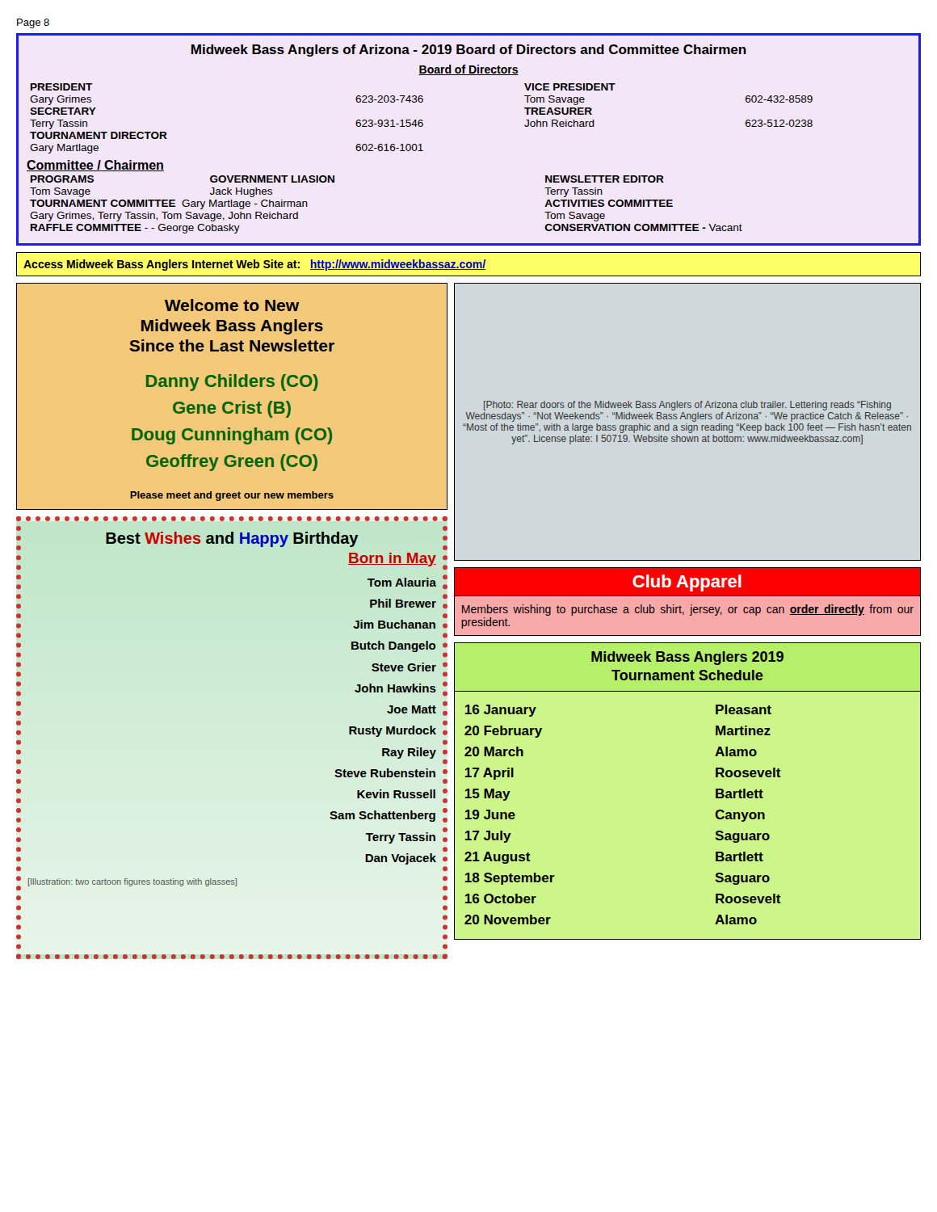Page 8
Midweek Bass Anglers of Arizona - 2019 Board of Directors and Committee Chairmen
Board of Directors
| PRESIDENT | | VICE PRESIDENT | |
| Gary Grimes | 623-203-7436 | Tom Savage | 602-432-8589 |
| SECRETARY | | TREASURER | |
| Terry Tassin | 623-931-1546 | John Reichard | 623-512-0238 |
| TOURNAMENT DIRECTOR | | | |
| Gary Martlage | 602-616-1001 | | |
Committee / Chairmen
| PROGRAMS | GOVERNMENT LIASION | NEWSLETTER EDITOR |
| Tom Savage | Jack Hughes | Terry Tassin |
| TOURNAMENT COMMITTEE Gary Martlage - Chairman | ACTIVITIES COMMITTEE |
| Gary Grimes, Terry Tassin, Tom Savage, John Reichard | Tom Savage |
| RAFFLE COMMITTEE - - George Cobasky | CONSERVATION COMMITTEE - Vacant |
Access Midweek Bass Anglers Internet Web Site at: http://www.midweekbassaz.com/
Welcome to New
Midweek Bass Anglers
Since the Last Newsletter
Danny Childers (CO)
Gene Crist (B)
Doug Cunningham (CO)
Geoffrey Green (CO)
Please meet and greet our new members
Best Wishes and Happy Birthday
Born in May
Tom Alauria
Phil Brewer
Jim Buchanan
Butch Dangelo
Steve Grier
John Hawkins
Joe Matt
Rusty Murdock
Ray Riley
Steve Rubenstein
Kevin Russell
Sam Schattenberg
Terry Tassin
Dan Vojacek
[Illustration: two cartoon figures toasting with glasses]
[Photo: Rear doors of the Midweek Bass Anglers of Arizona club trailer. Lettering reads “Fishing Wednesdays” · “Not Weekends” · “Midweek Bass Anglers of Arizona” · “We practice Catch & Release” · “Most of the time”, with a large bass graphic and a sign reading “Keep back 100 feet — Fish hasn’t eaten yet”. License plate: I 50719. Website shown at bottom: www.midweekbassaz.com]
Club Apparel
Members wishing to purchase a club shirt, jersey, or cap can order directly from our president.
Midweek Bass Anglers 2019
Tournament Schedule
| 16 January | Pleasant |
| 20 February | Martinez |
| 20 March | Alamo |
| 17 April | Roosevelt |
| 15 May | Bartlett |
| 19 June | Canyon |
| 17 July | Saguaro |
| 21 August | Bartlett |
| 18 September | Saguaro |
| 16 October | Roosevelt |
| 20 November | Alamo |